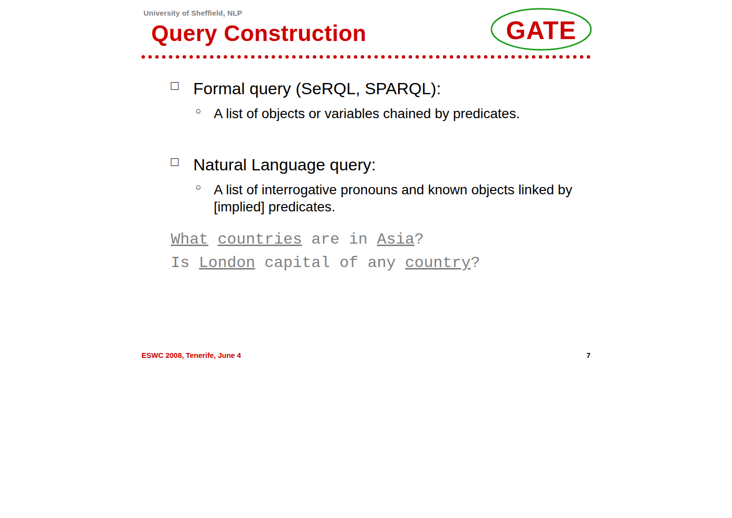University of Sheffield, NLP
Query Construction
GATE
Formal query (SeRQL, SPARQL):
A list of objects or variables chained by predicates.
Natural Language query:
A list of interrogative pronouns and known objects linked by [implied] predicates.
What countries are in Asia?
Is London capital of any country?
ESWC 2008, Tenerife, June 4 7